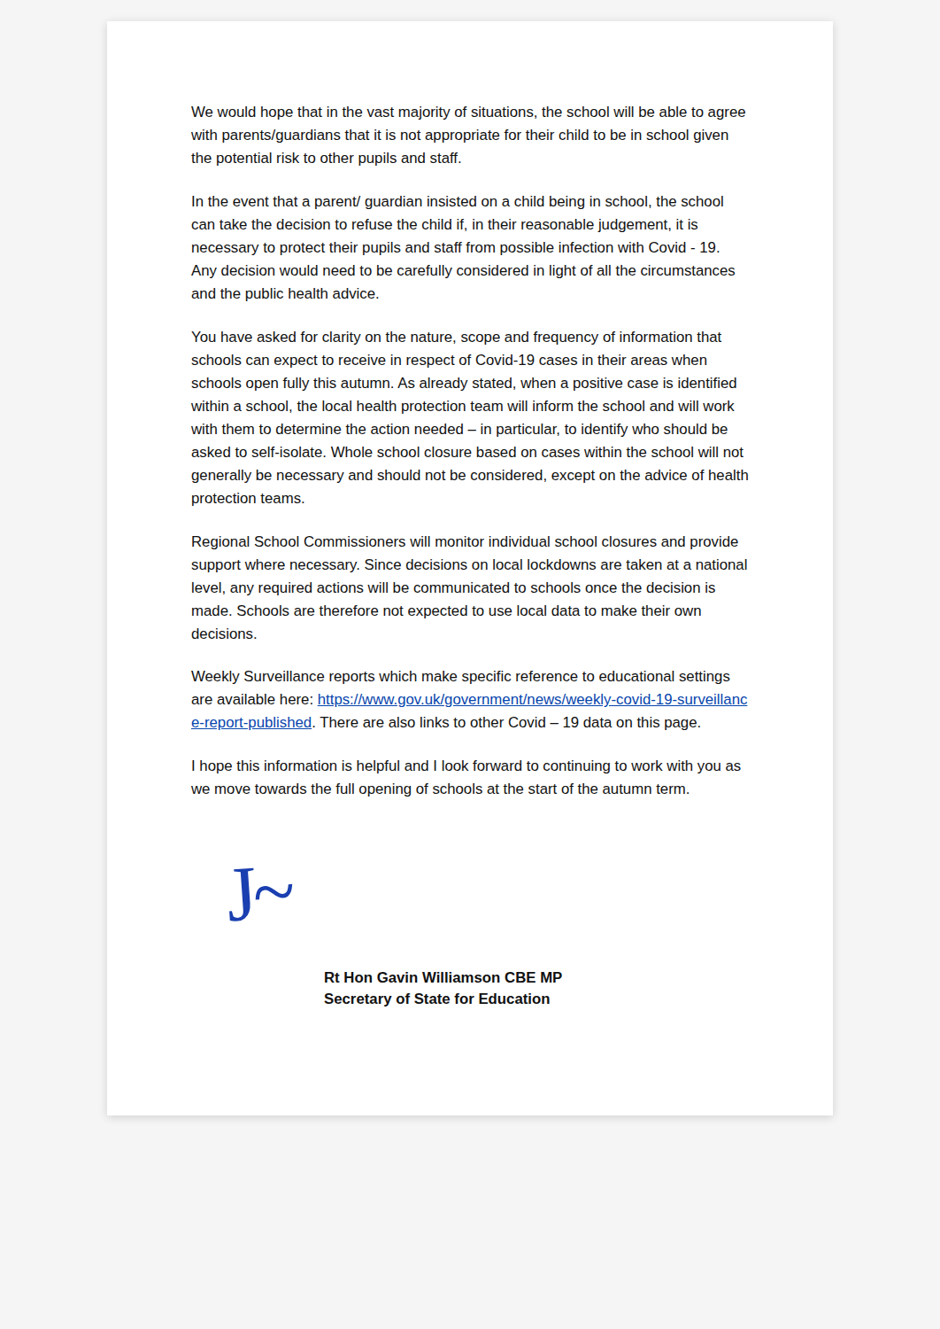We would hope that in the vast majority of situations, the school will be able to agree with parents/guardians that it is not appropriate for their child to be in school given the potential risk to other pupils and staff.
In the event that a parent/ guardian insisted on a child being in school, the school can take the decision to refuse the child if, in their reasonable judgement, it is necessary to protect their pupils and staff from possible infection with Covid - 19. Any decision would need to be carefully considered in light of all the circumstances and the public health advice.
You have asked for clarity on the nature, scope and frequency of information that schools can expect to receive in respect of Covid-19 cases in their areas when schools open fully this autumn. As already stated, when a positive case is identified within a school, the local health protection team will inform the school and will work with them to determine the action needed – in particular, to identify who should be asked to self-isolate. Whole school closure based on cases within the school will not generally be necessary and should not be considered, except on the advice of health protection teams.
Regional School Commissioners will monitor individual school closures and provide support where necessary. Since decisions on local lockdowns are taken at a national level, any required actions will be communicated to schools once the decision is made. Schools are therefore not expected to use local data to make their own decisions.
Weekly Surveillance reports which make specific reference to educational settings are available here: https://www.gov.uk/government/news/weekly-covid-19-surveillance-report-published. There are also links to other Covid – 19 data on this page.
I hope this information is helpful and I look forward to continuing to work with you as we move towards the full opening of schools at the start of the autumn term.
J ~
Rt Hon Gavin Williamson CBE MP Secretary of State for Education